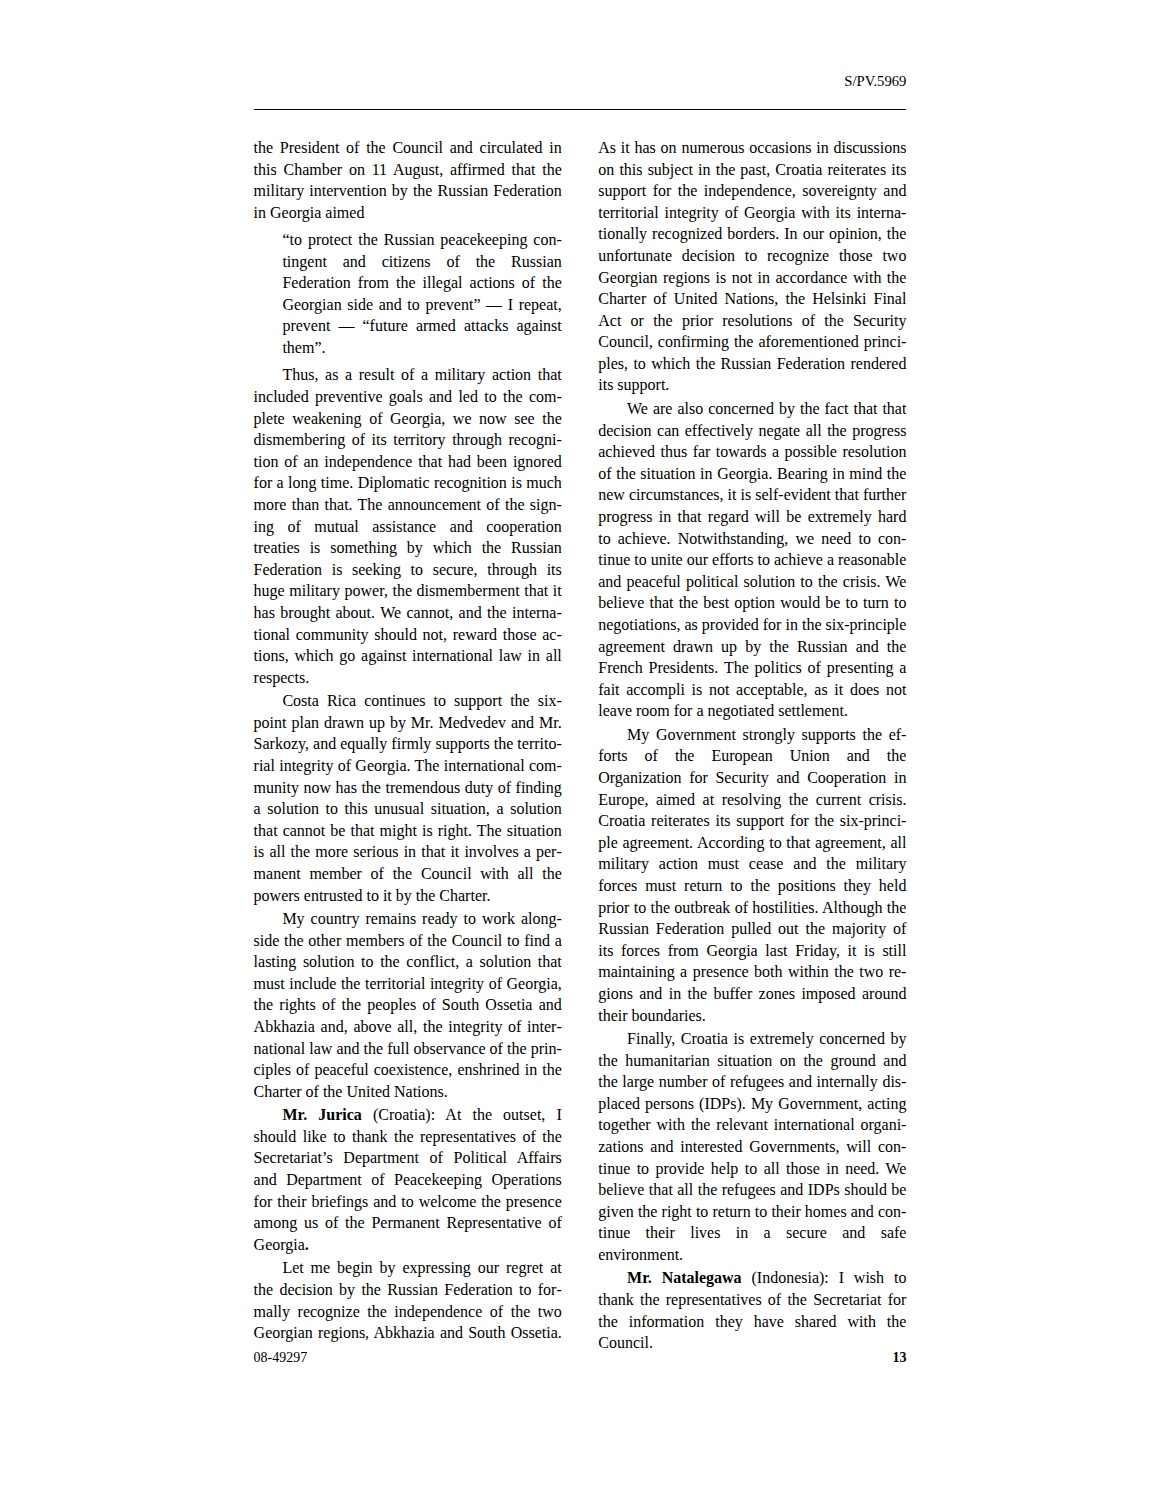S/PV.5969
the President of the Council and circulated in this Chamber on 11 August, affirmed that the military intervention by the Russian Federation in Georgia aimed
“to protect the Russian peacekeeping contingent and citizens of the Russian Federation from the illegal actions of the Georgian side and to prevent” — I repeat, prevent — “future armed attacks against them”.
Thus, as a result of a military action that included preventive goals and led to the complete weakening of Georgia, we now see the dismembering of its territory through recognition of an independence that had been ignored for a long time. Diplomatic recognition is much more than that. The announcement of the signing of mutual assistance and cooperation treaties is something by which the Russian Federation is seeking to secure, through its huge military power, the dismemberment that it has brought about. We cannot, and the international community should not, reward those actions, which go against international law in all respects.
Costa Rica continues to support the six-point plan drawn up by Mr. Medvedev and Mr. Sarkozy, and equally firmly supports the territorial integrity of Georgia. The international community now has the tremendous duty of finding a solution to this unusual situation, a solution that cannot be that might is right. The situation is all the more serious in that it involves a permanent member of the Council with all the powers entrusted to it by the Charter.
My country remains ready to work alongside the other members of the Council to find a lasting solution to the conflict, a solution that must include the territorial integrity of Georgia, the rights of the peoples of South Ossetia and Abkhazia and, above all, the integrity of international law and the full observance of the principles of peaceful coexistence, enshrined in the Charter of the United Nations.
Mr. Jurica (Croatia): At the outset, I should like to thank the representatives of the Secretariat’s Department of Political Affairs and Department of Peacekeeping Operations for their briefings and to welcome the presence among us of the Permanent Representative of Georgia.
Let me begin by expressing our regret at the decision by the Russian Federation to formally recognize the independence of the two Georgian regions, Abkhazia and South Ossetia. As it has on numerous occasions in discussions on this subject in the past, Croatia reiterates its support for the independence, sovereignty and territorial integrity of Georgia with its internationally recognized borders. In our opinion, the unfortunate decision to recognize those two Georgian regions is not in accordance with the Charter of United Nations, the Helsinki Final Act or the prior resolutions of the Security Council, confirming the aforementioned principles, to which the Russian Federation rendered its support.
We are also concerned by the fact that that decision can effectively negate all the progress achieved thus far towards a possible resolution of the situation in Georgia. Bearing in mind the new circumstances, it is self-evident that further progress in that regard will be extremely hard to achieve. Notwithstanding, we need to continue to unite our efforts to achieve a reasonable and peaceful political solution to the crisis. We believe that the best option would be to turn to negotiations, as provided for in the six-principle agreement drawn up by the Russian and the French Presidents. The politics of presenting a fait accompli is not acceptable, as it does not leave room for a negotiated settlement.
My Government strongly supports the efforts of the European Union and the Organization for Security and Cooperation in Europe, aimed at resolving the current crisis. Croatia reiterates its support for the six-principle agreement. According to that agreement, all military action must cease and the military forces must return to the positions they held prior to the outbreak of hostilities. Although the Russian Federation pulled out the majority of its forces from Georgia last Friday, it is still maintaining a presence both within the two regions and in the buffer zones imposed around their boundaries.
Finally, Croatia is extremely concerned by the humanitarian situation on the ground and the large number of refugees and internally displaced persons (IDPs). My Government, acting together with the relevant international organizations and interested Governments, will continue to provide help to all those in need. We believe that all the refugees and IDPs should be given the right to return to their homes and continue their lives in a secure and safe environment.
Mr. Natalegawa (Indonesia): I wish to thank the representatives of the Secretariat for the information they have shared with the Council.
08-49297
13